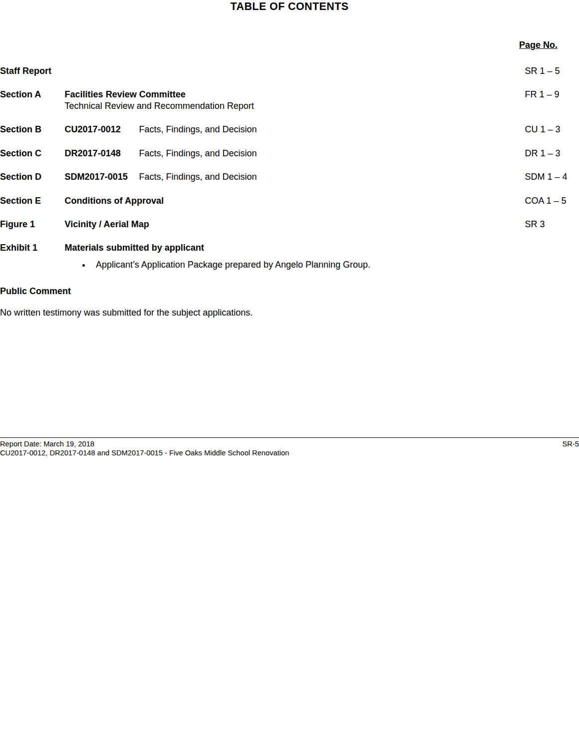TABLE OF CONTENTS
| | | Page No. |
| Staff Report | | SR 1 – 5 |
| Section A | Facilities Review Committee Technical Review and Recommendation Report | FR 1 – 9 |
| Section B | CU2017-0012 Facts, Findings, and Decision | CU 1 – 3 |
| Section C | DR2017-0148 Facts, Findings, and Decision | DR 1 – 3 |
| Section D | SDM2017-0015 Facts, Findings, and Decision | SDM 1 – 4 |
| Section E | Conditions of Approval | COA 1 – 5 |
| Figure 1 | Vicinity / Aerial Map | SR 3 |
| Exhibit 1 | Materials submitted by applicant Applicant’s Application Package prepared by Angelo Planning Group. | |
Public Comment
No written testimony was submitted for the subject applications.
Report Date: March 19, 2018
CU2017-0012, DR2017-0148 and SDM2017-0015 - Five Oaks Middle School Renovation SR-5